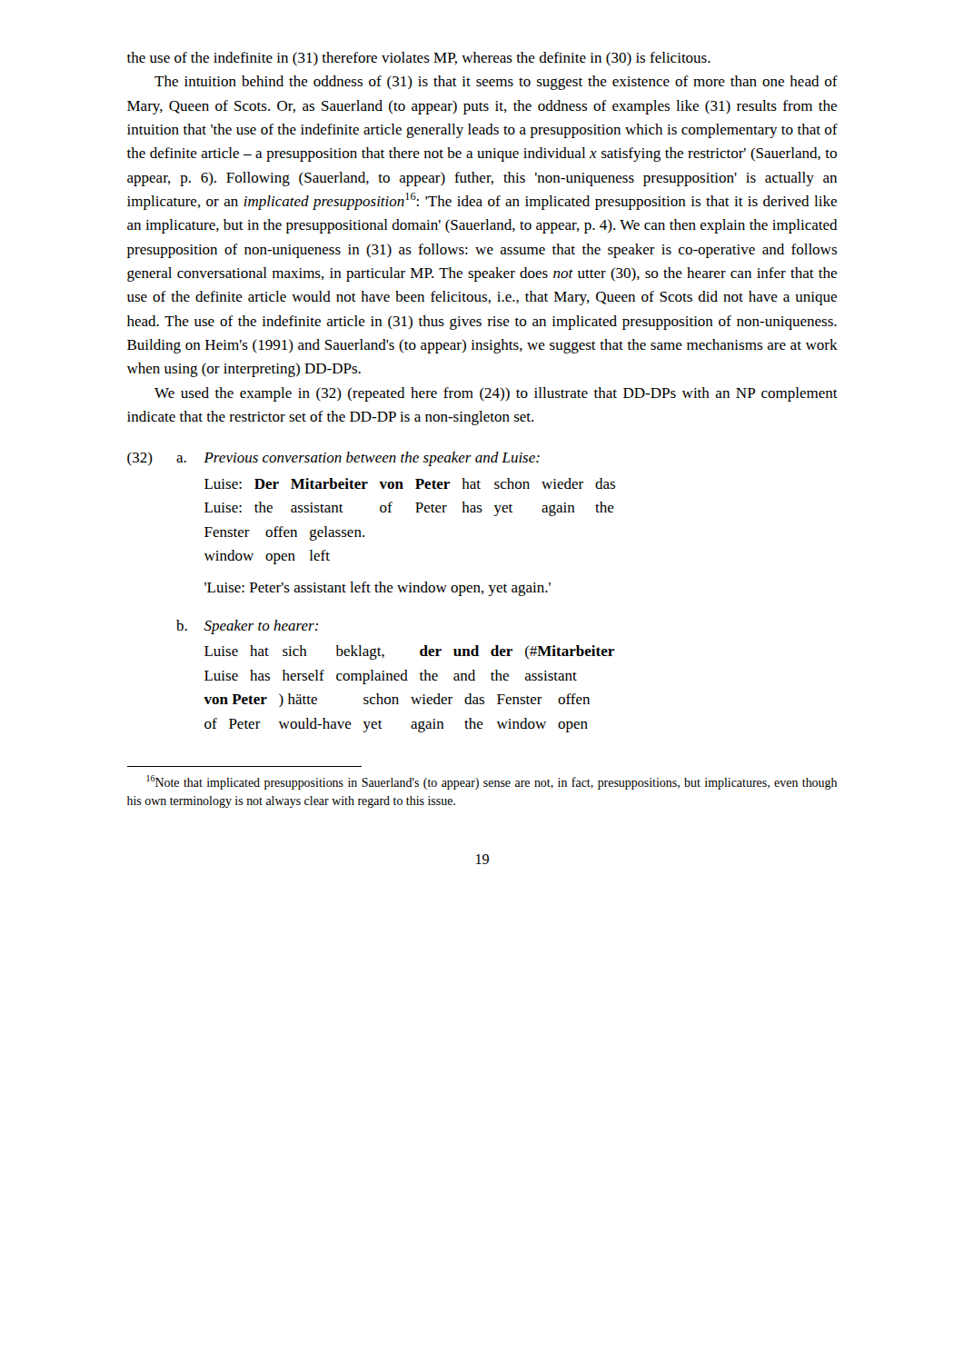the use of the indefinite in (31) therefore violates MP, whereas the definite in (30) is felicitous.
The intuition behind the oddness of (31) is that it seems to suggest the existence of more than one head of Mary, Queen of Scots. Or, as Sauerland (to appear) puts it, the oddness of examples like (31) results from the intuition that 'the use of the indefinite article generally leads to a presupposition which is complementary to that of the definite article – a presupposition that there not be a unique individual x satisfying the restrictor' (Sauerland, to appear, p. 6). Following (Sauerland, to appear) futher, this 'non-uniqueness presupposition' is actually an implicature, or an implicated presupposition16: 'The idea of an implicated presupposition is that it is derived like an implicature, but in the presuppositional domain' (Sauerland, to appear, p. 4). We can then explain the implicated presupposition of non-uniqueness in (31) as follows: we assume that the speaker is co-operative and follows general conversational maxims, in particular MP. The speaker does not utter (30), so the hearer can infer that the use of the definite article would not have been felicitous, i.e., that Mary, Queen of Scots did not have a unique head. The use of the indefinite article in (31) thus gives rise to an implicated presupposition of non-uniqueness. Building on Heim's (1991) and Sauerland's (to appear) insights, we suggest that the same mechanisms are at work when using (or interpreting) DD-DPs.
We used the example in (32) (repeated here from (24)) to illustrate that DD-DPs with an NP complement indicate that the restrictor set of the DD-DP is a non-singleton set.
(32)
a.
Previous conversation between the speaker and Luise:
Luise: Luise: Der the Mitarbeiter assistant von of Peter Peter hat has schon yet wieder again das the
Fenster window offen open gelassen. left
'Luise: Peter's assistant left the window open, yet again.'
b.
Speaker to hearer:
Luise Luise hat has sich herself beklagt, complained der the und and der the (#Mitarbeiter assistant
von Peter of Peter ) hätte would-have schon yet wieder again das the Fenster window offen open
16Note that implicated presuppositions in Sauerland's (to appear) sense are not, in fact, presuppositions, but implicatures, even though his own terminology is not always clear with regard to this issue.
19